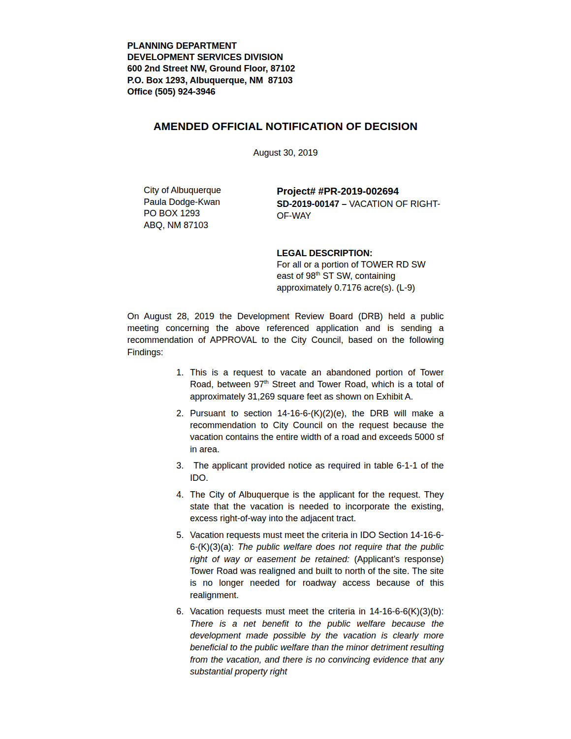PLANNING DEPARTMENT
DEVELOPMENT SERVICES DIVISION
600 2nd Street NW, Ground Floor, 87102
P.O. Box 1293, Albuquerque, NM 87103
Office (505) 924-3946
AMENDED OFFICIAL NOTIFICATION OF DECISION
August 30, 2019
| City of Albuquerque Paula Dodge-Kwan PO BOX 1293 ABQ, NM 87103 | Project# #PR-2019-002694 SD-2019-00147 – VACATION OF RIGHT-OF-WAY |
LEGAL DESCRIPTION:
For all or a portion of TOWER RD SW east of 98th ST SW, containing approximately 0.7176 acre(s). (L-9)
On August 28, 2019 the Development Review Board (DRB) held a public meeting concerning the above referenced application and is sending a recommendation of APPROVAL to the City Council, based on the following Findings:
This is a request to vacate an abandoned portion of Tower Road, between 97th Street and Tower Road, which is a total of approximately 31,269 square feet as shown on Exhibit A.
Pursuant to section 14-16-6-(K)(2)(e), the DRB will make a recommendation to City Council on the request because the vacation contains the entire width of a road and exceeds 5000 sf in area.
The applicant provided notice as required in table 6-1-1 of the IDO.
The City of Albuquerque is the applicant for the request. They state that the vacation is needed to incorporate the existing, excess right-of-way into the adjacent tract.
Vacation requests must meet the criteria in IDO Section 14-16-6-6-(K)(3)(a): The public welfare does not require that the public right of way or easement be retained: (Applicant’s response) Tower Road was realigned and built to north of the site. The site is no longer needed for roadway access because of this realignment.
Vacation requests must meet the criteria in 14-16-6-6(K)(3)(b): There is a net benefit to the public welfare because the development made possible by the vacation is clearly more beneficial to the public welfare than the minor detriment resulting from the vacation, and there is no convincing evidence that any substantial property right